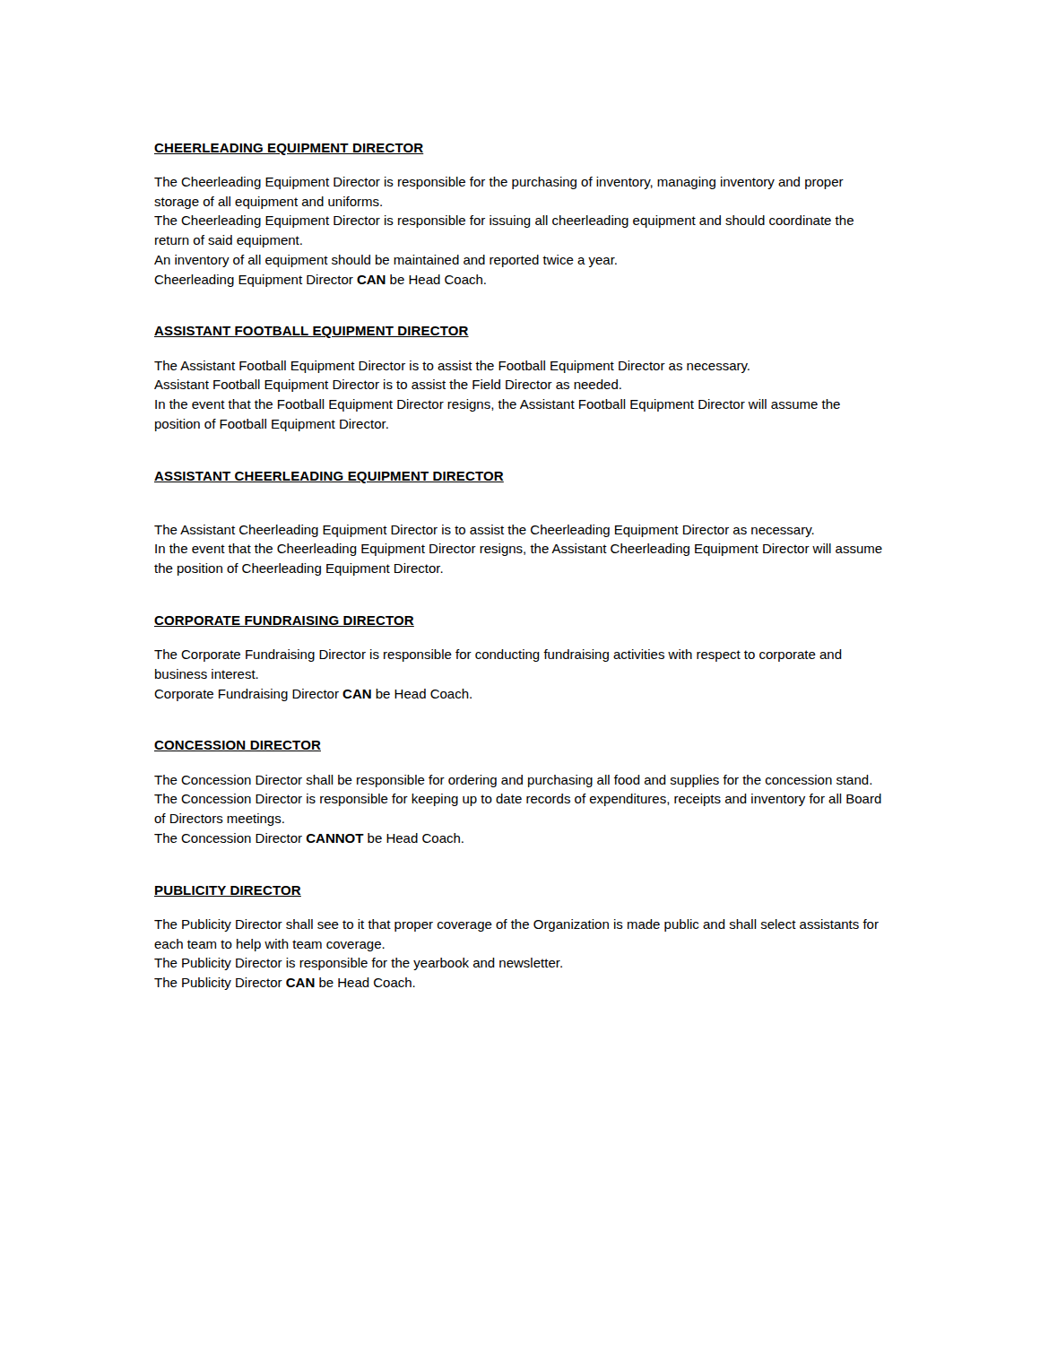Cheerleading Equipment Director
The Cheerleading Equipment Director is responsible for the purchasing of inventory, managing inventory and proper storage of all equipment and uniforms.
The Cheerleading Equipment Director is responsible for issuing all cheerleading equipment and should coordinate the return of said equipment.
An inventory of all equipment should be maintained and reported twice a year.
Cheerleading Equipment Director CAN be Head Coach.
Assistant Football Equipment Director
The Assistant Football Equipment Director is to assist the Football Equipment Director as necessary.
Assistant Football Equipment Director is to assist the Field Director as needed.
In the event that the Football Equipment Director resigns, the Assistant Football Equipment Director will assume the position of Football Equipment Director.
Assistant Cheerleading Equipment Director
The Assistant Cheerleading Equipment Director is to assist the Cheerleading Equipment Director as necessary.
In the event that the Cheerleading Equipment Director resigns, the Assistant Cheerleading Equipment Director will assume the position of Cheerleading Equipment Director.
Corporate Fundraising Director
The Corporate Fundraising Director is responsible for conducting fundraising activities with respect to corporate and business interest.
Corporate Fundraising Director CAN be Head Coach.
Concession Director
The Concession Director shall be responsible for ordering and purchasing all food and supplies for the concession stand.
The Concession Director is responsible for keeping up to date records of expenditures, receipts and inventory for all Board of Directors meetings.
The Concession Director CANNOT be Head Coach.
Publicity Director
The Publicity Director shall see to it that proper coverage of the Organization is made public and shall select assistants for each team to help with team coverage.
The Publicity Director is responsible for the yearbook and newsletter.
The Publicity Director CAN be Head Coach.